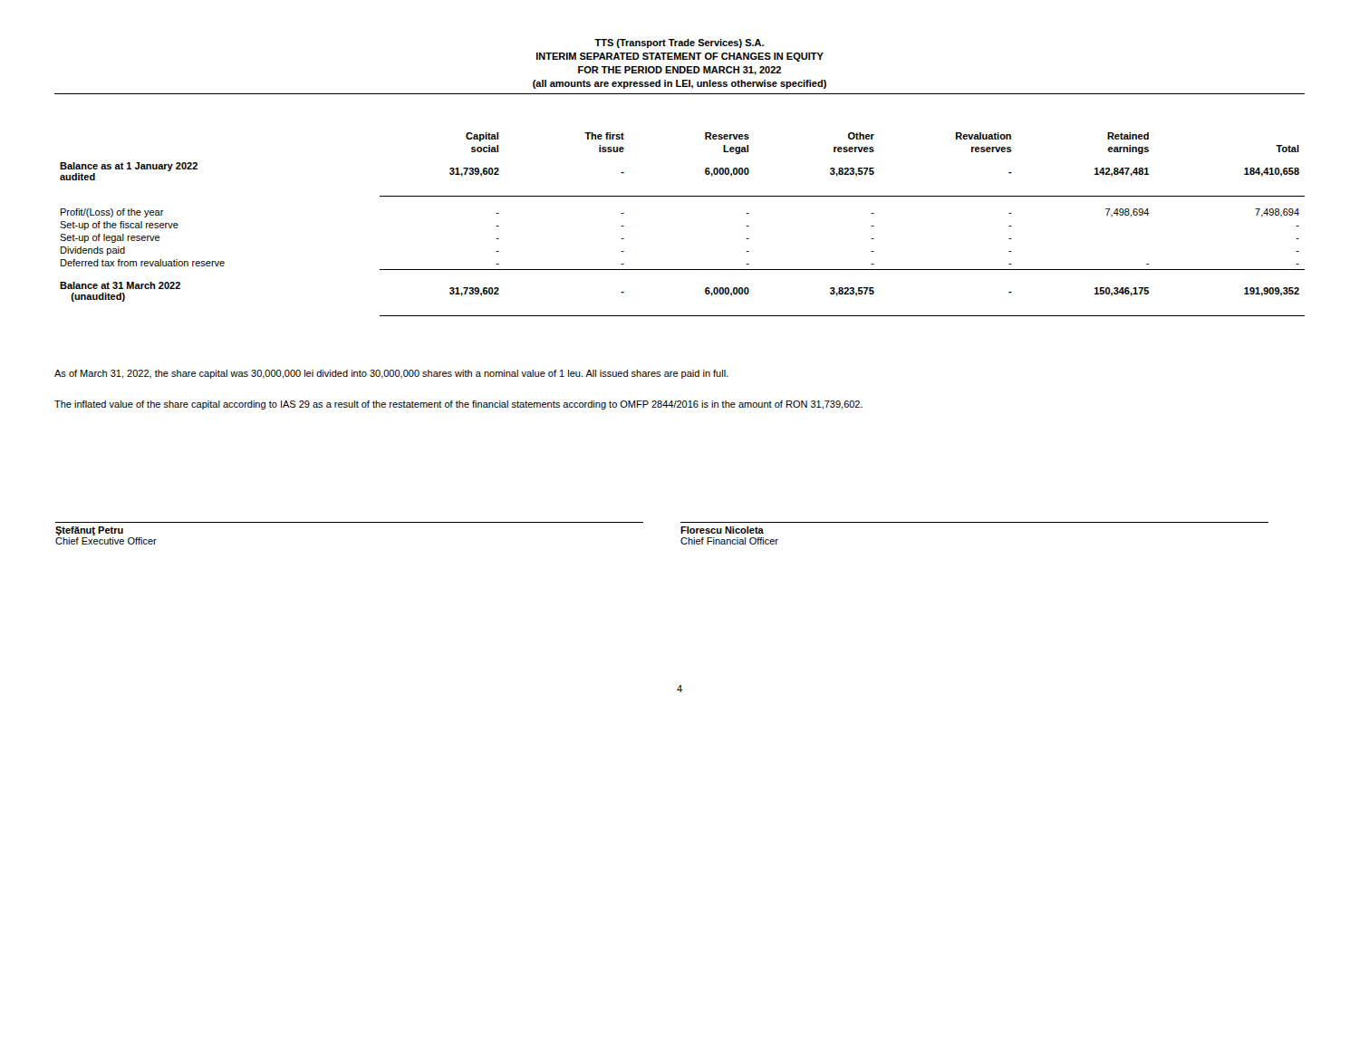TTS (Transport Trade Services) S.A.
INTERIM SEPARATED STATEMENT OF CHANGES IN EQUITY
FOR THE PERIOD ENDED MARCH 31, 2022
(all amounts are expressed in LEI, unless otherwise specified)
| | Capital social | The first issue | Reserves Legal | Other reserves | Revaluation reserves | Retained earnings | Total |
| --- | --- | --- | --- | --- | --- | --- | --- |
| Balance as at 1 January 2022 audited | 31,739,602 | - | 6,000,000 | 3,823,575 | - | 142,847,481 | 184,410,658 |
| Profit/(Loss) of the year | - | - | - | - | - | 7,498,694 | 7,498,694 |
| Set-up of the fiscal reserve | - | - | - | - | - | | - |
| Set-up of legal reserve | - | - | - | - | - | | - |
| Dividends paid | - | - | - | - | - | | - |
| Deferred tax from revaluation reserve | - | - | - | - | - | - | - |
| Balance at 31 March 2022 (unaudited) | 31,739,602 | - | 6,000,000 | 3,823,575 | - | 150,346,175 | 191,909,352 |
As of March 31, 2022, the share capital was 30,000,000 lei divided into 30,000,000 shares with a nominal value of 1 leu. All issued shares are paid in full.
The inflated value of the share capital according to IAS 29 as a result of the restatement of the financial statements according to OMFP 2844/2016 is in the amount of RON 31,739,602.
| Ştefănuţ Petru Chief Executive Officer | Florescu Nicoleta Chief Financial Officer |
4